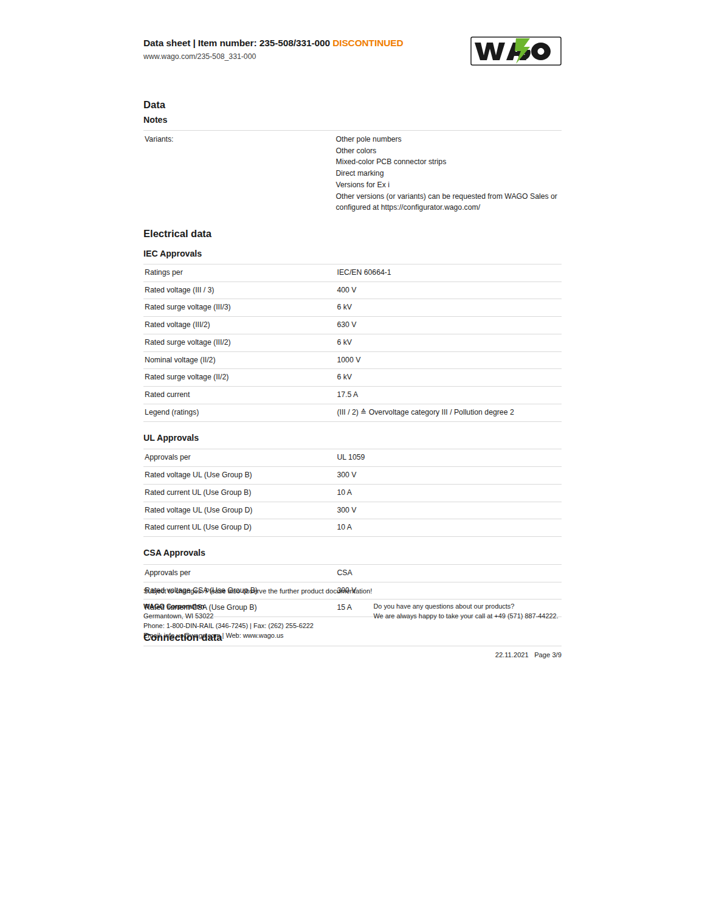Data sheet | Item number: 235-508/331-000 DISCONTINUED
www.wago.com/235-508_331-000
Data
Notes
Variants:
Other pole numbers
Other colors
Mixed-color PCB connector strips
Direct marking
Versions for Ex i
Other versions (or variants) can be requested from WAGO Sales or configured at https://configurator.wago.com/
Electrical data
IEC Approvals
| Ratings per | IEC/EN 60664-1 |
| Rated voltage (III / 3) | 400 V |
| Rated surge voltage (III/3) | 6 kV |
| Rated voltage (III/2) | 630 V |
| Rated surge voltage (III/2) | 6 kV |
| Nominal voltage (II/2) | 1000 V |
| Rated surge voltage (II/2) | 6 kV |
| Rated current | 17.5 A |
| Legend (ratings) | (III / 2) ≙ Overvoltage category III / Pollution degree 2 |
UL Approvals
| Approvals per | UL 1059 |
| Rated voltage UL (Use Group B) | 300 V |
| Rated current UL (Use Group B) | 10 A |
| Rated voltage UL (Use Group D) | 300 V |
| Rated current UL (Use Group D) | 10 A |
CSA Approvals
| Approvals per | CSA |
| Rated voltage CSA (Use Group B) | 300 V |
| Rated current CSA (Use Group B) | 15 A |
Connection data
Subject to changes. Please also observe the further product documentation!
WAGO Corporation
Germantown, WI 53022
Phone: 1-800-DIN-RAIL (346-7245) | Fax: (262) 255-6222
Email: info.us@wago.com | Web: www.wago.us
Do you have any questions about our products?
We are always happy to take your call at +49 (571) 887-44222.
22.11.2021 Page 3/9